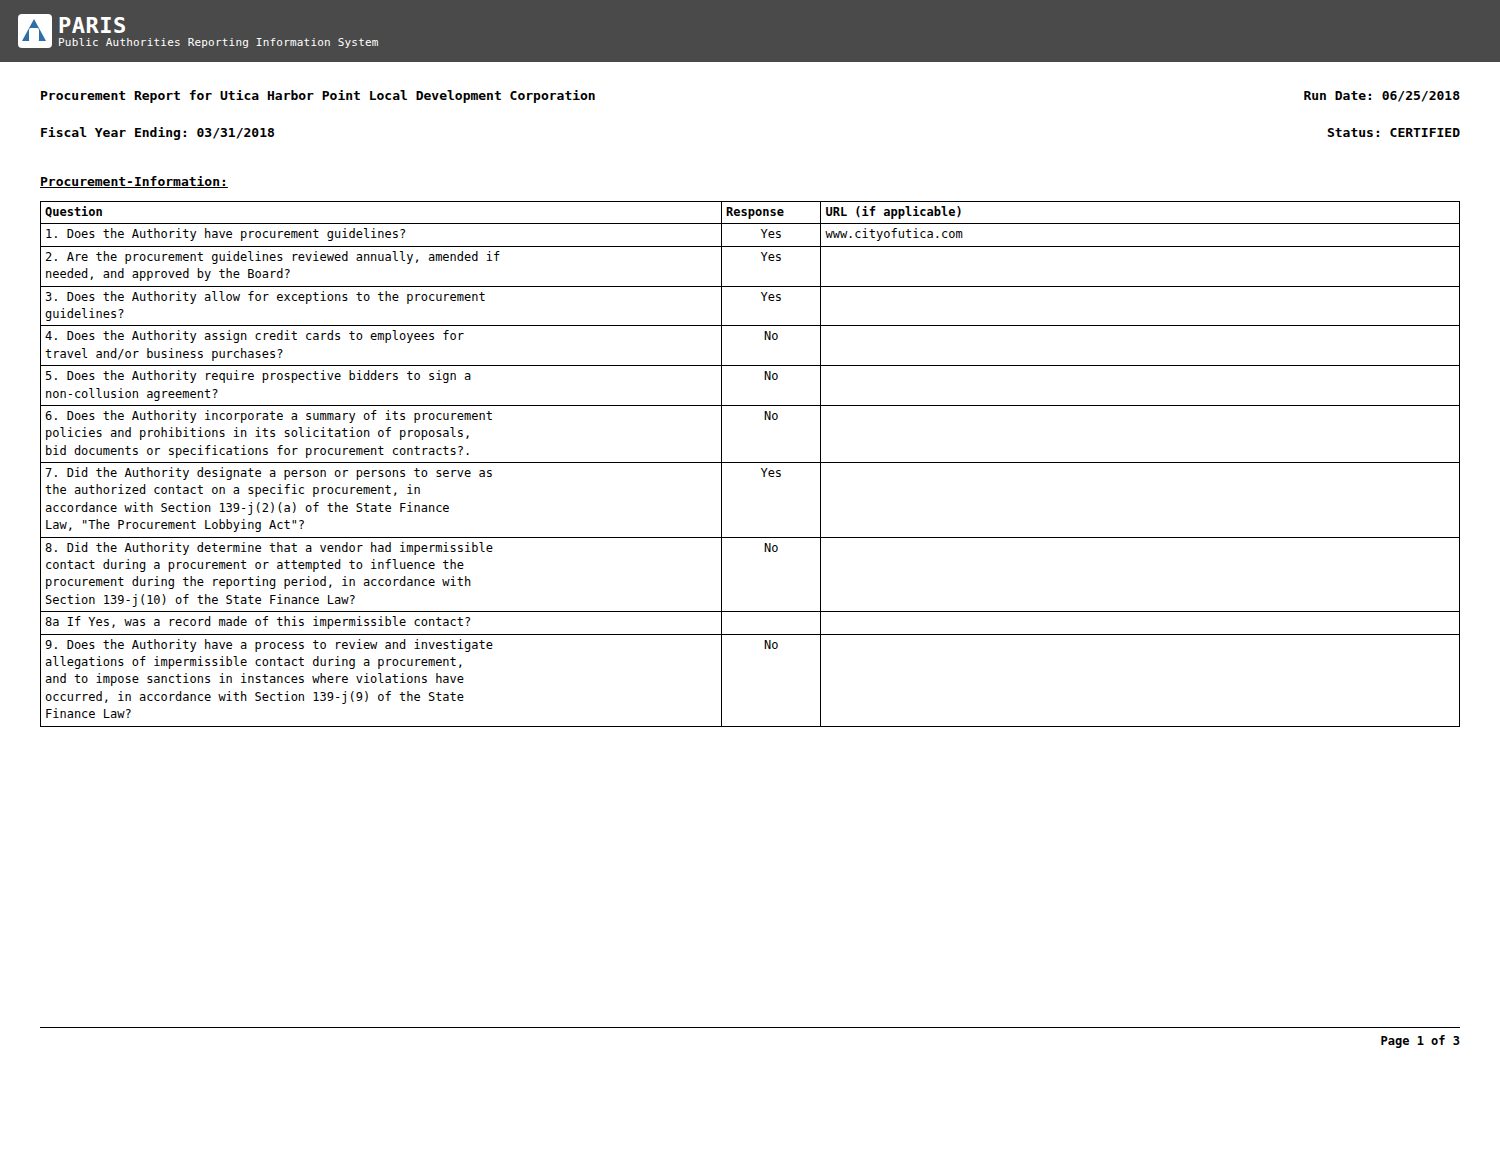PARIS
Public Authorities Reporting Information System
Procurement Report for Utica Harbor Point Local Development Corporation
Run Date: 06/25/2018
Fiscal Year Ending: 03/31/2018
Status: CERTIFIED
Procurement-Information:
| Question | Response | URL (if applicable) |
| --- | --- | --- |
| 1. Does the Authority have procurement guidelines? | Yes | www.cityofutica.com |
| 2. Are the procurement guidelines reviewed annually, amended if needed, and approved by the Board? | Yes | |
| 3. Does the Authority allow for exceptions to the procurement guidelines? | Yes | |
| 4. Does the Authority assign credit cards to employees for travel and/or business purchases? | No | |
| 5. Does the Authority require prospective bidders to sign a non-collusion agreement? | No | |
| 6. Does the Authority incorporate a summary of its procurement policies and prohibitions in its solicitation of proposals, bid documents or specifications for procurement contracts?. | No | |
| 7. Did the Authority designate a person or persons to serve as the authorized contact on a specific procurement, in accordance with Section 139-j(2)(a) of the State Finance Law, "The Procurement Lobbying Act"? | Yes | |
| 8. Did the Authority determine that a vendor had impermissible contact during a procurement or attempted to influence the procurement during the reporting period, in accordance with Section 139-j(10) of the State Finance Law? | No | |
| 8a If Yes, was a record made of this impermissible contact? | | |
| 9. Does the Authority have a process to review and investigate allegations of impermissible contact during a procurement, and to impose sanctions in instances where violations have occurred, in accordance with Section 139-j(9) of the State Finance Law? | No | |
Page 1 of 3